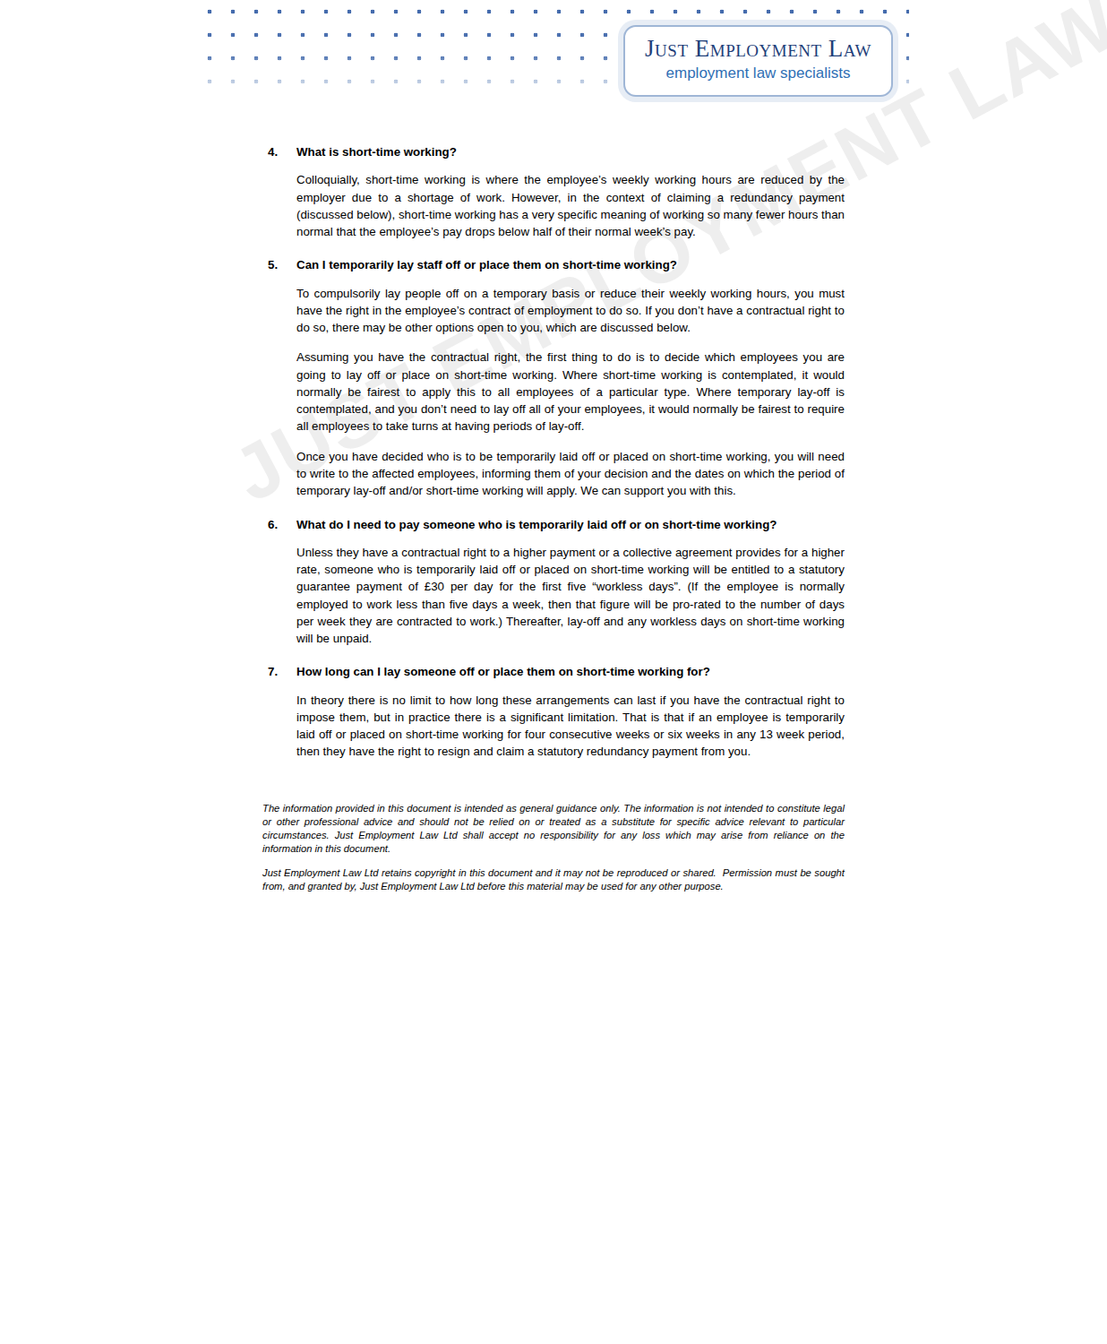Just Employment Law
employment law specialists
JUST EMPLOYMENT LAW
What is short-time working?
Colloquially, short-time working is where the employee’s weekly working hours are reduced by the employer due to a shortage of work. However, in the context of claiming a redundancy payment (discussed below), short-time working has a very specific meaning of working so many fewer hours than normal that the employee’s pay drops below half of their normal week’s pay.
Can I temporarily lay staff off or place them on short-time working?
To compulsorily lay people off on a temporary basis or reduce their weekly working hours, you must have the right in the employee’s contract of employment to do so. If you don’t have a contractual right to do so, there may be other options open to you, which are discussed below.
Assuming you have the contractual right, the first thing to do is to decide which employees you are going to lay off or place on short-time working. Where short-time working is contemplated, it would normally be fairest to apply this to all employees of a particular type. Where temporary lay-off is contemplated, and you don’t need to lay off all of your employees, it would normally be fairest to require all employees to take turns at having periods of lay-off.
Once you have decided who is to be temporarily laid off or placed on short-time working, you will need to write to the affected employees, informing them of your decision and the dates on which the period of temporary lay-off and/or short-time working will apply. We can support you with this.
What do I need to pay someone who is temporarily laid off or on short-time working?
Unless they have a contractual right to a higher payment or a collective agreement provides for a higher rate, someone who is temporarily laid off or placed on short-time working will be entitled to a statutory guarantee payment of £30 per day for the first five “workless days”. (If the employee is normally employed to work less than five days a week, then that figure will be pro-rated to the number of days per week they are contracted to work.) Thereafter, lay-off and any workless days on short-time working will be unpaid.
How long can I lay someone off or place them on short-time working for?
In theory there is no limit to how long these arrangements can last if you have the contractual right to impose them, but in practice there is a significant limitation. That is that if an employee is temporarily laid off or placed on short-time working for four consecutive weeks or six weeks in any 13 week period, then they have the right to resign and claim a statutory redundancy payment from you.
The information provided in this document is intended as general guidance only. The information is not intended to constitute legal or other professional advice and should not be relied on or treated as a substitute for specific advice relevant to particular circumstances. Just Employment Law Ltd shall accept no responsibility for any loss which may arise from reliance on the information in this document.
Just Employment Law Ltd retains copyright in this document and it may not be reproduced or shared. Permission must be sought from, and granted by, Just Employment Law Ltd before this material may be used for any other purpose.